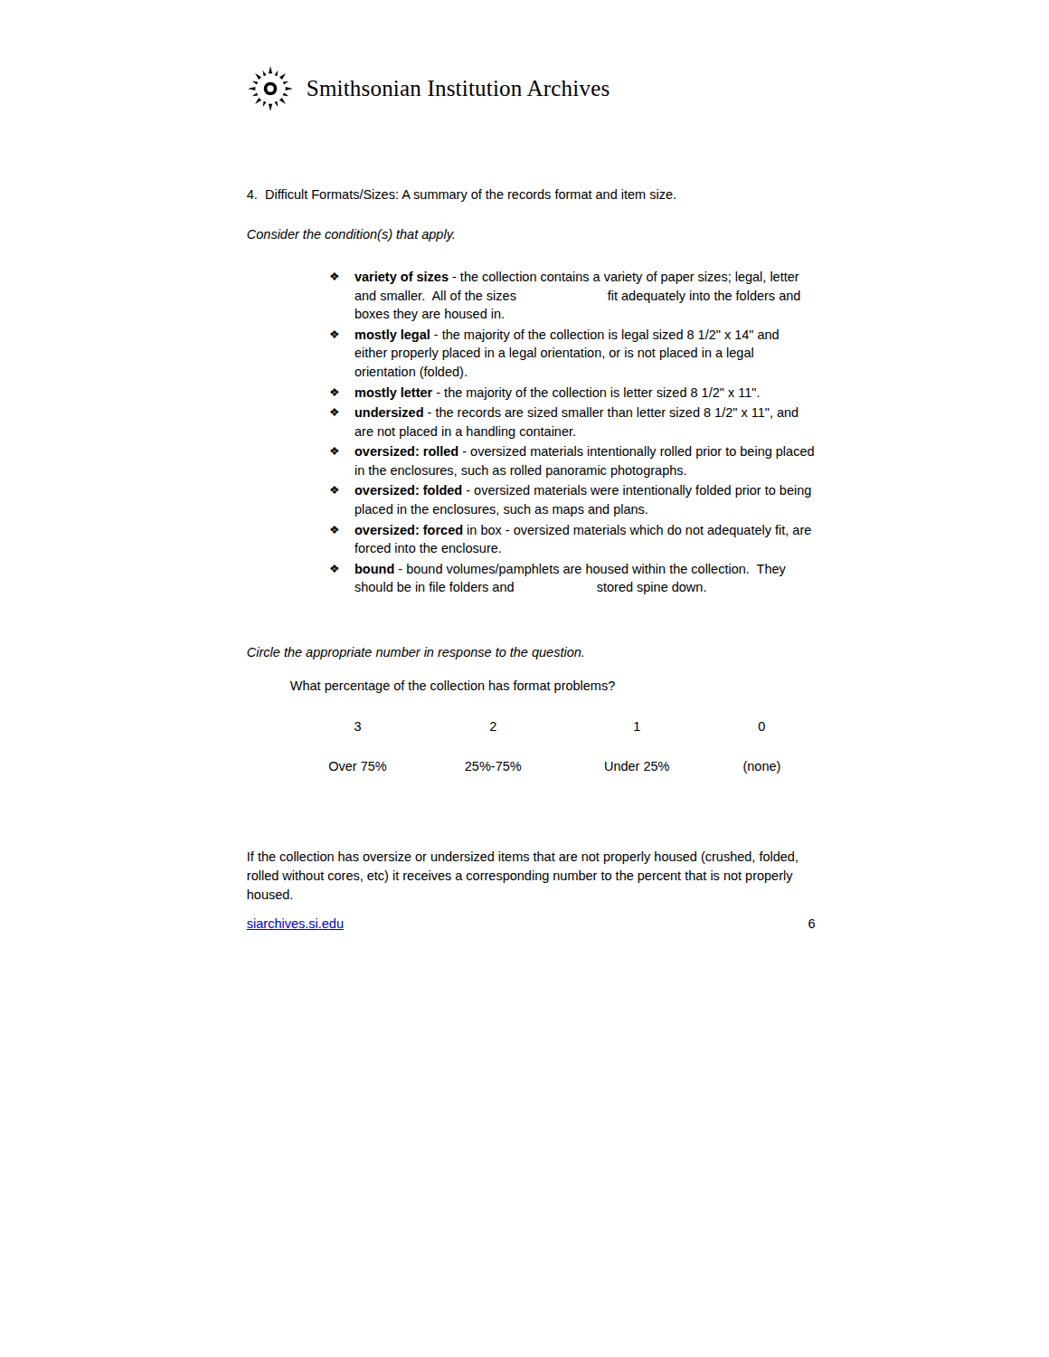Smithsonian Institution Archives
4. Difficult Formats/Sizes: A summary of the records format and item size.
Consider the condition(s) that apply.
variety of sizes - the collection contains a variety of paper sizes; legal, letter and smaller. All of the sizes fit adequately into the folders and boxes they are housed in.
mostly legal - the majority of the collection is legal sized 8 1/2" x 14" and either properly placed in a legal orientation, or is not placed in a legal orientation (folded).
mostly letter - the majority of the collection is letter sized 8 1/2" x 11".
undersized - the records are sized smaller than letter sized 8 1/2" x 11", and are not placed in a handling container.
oversized: rolled - oversized materials intentionally rolled prior to being placed in the enclosures, such as rolled panoramic photographs.
oversized: folded - oversized materials were intentionally folded prior to being placed in the enclosures, such as maps and plans.
oversized: forced in box - oversized materials which do not adequately fit, are forced into the enclosure.
bound - bound volumes/pamphlets are housed within the collection. They should be in file folders and stored spine down.
Circle the appropriate number in response to the question.
What percentage of the collection has format problems?
| 3 | 2 | 1 | 0 |
| Over 75% | 25%-75% | Under 25% | (none) |
If the collection has oversize or undersized items that are not properly housed (crushed, folded, rolled without cores, etc) it receives a corresponding number to the percent that is not properly housed.
siarchives.si.edu
6